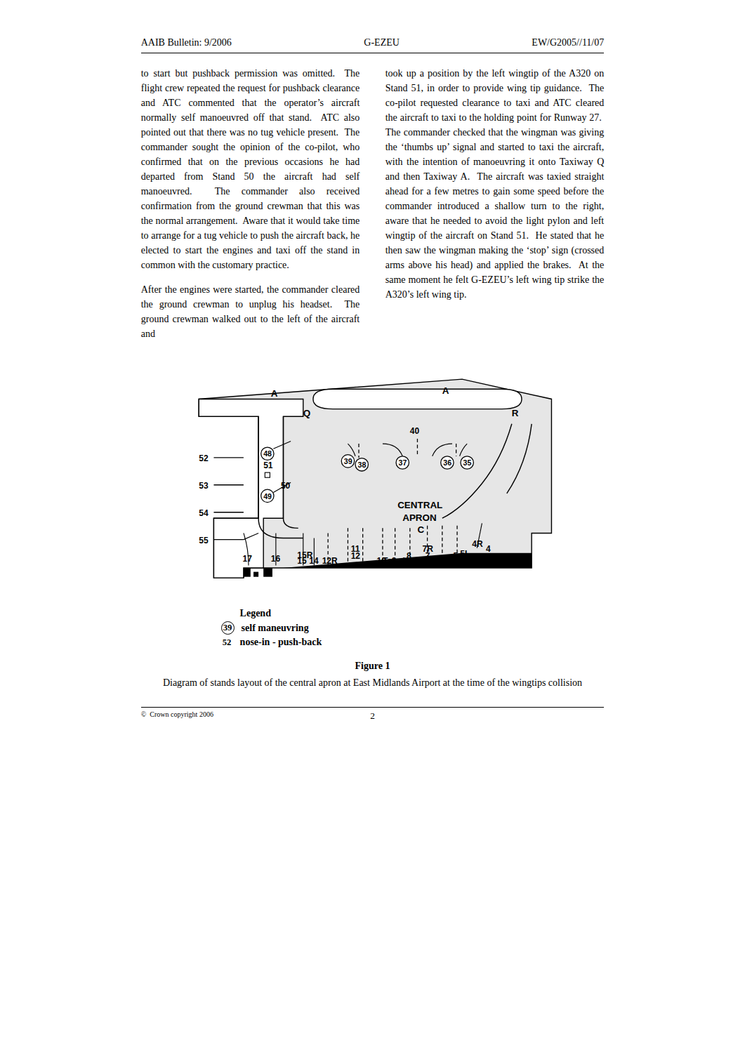AAIB Bulletin: 9/2006
G-EZEU
EW/G2005//11/07
to start but pushback permission was omitted. The flight crew repeated the request for pushback clearance and ATC commented that the operator’s aircraft normally self manoeuvred off that stand. ATC also pointed out that there was no tug vehicle present. The commander sought the opinion of the co-pilot, who confirmed that on the previous occasions he had departed from Stand 50 the aircraft had self manoeuvred. The commander also received confirmation from the ground crewman that this was the normal arrangement. Aware that it would take time to arrange for a tug vehicle to push the aircraft back, he elected to start the engines and taxi off the stand in common with the customary practice.
After the engines were started, the commander cleared the ground crewman to unplug his headset. The ground crewman walked out to the left of the aircraft and
took up a position by the left wingtip of the A320 on Stand 51, in order to provide wing tip guidance. The co-pilot requested clearance to taxi and ATC cleared the aircraft to taxi to the holding point for Runway 27. The commander checked that the wingman was giving the ‘thumbs up’ signal and started to taxi the aircraft, with the intention of manoeuvring it onto Taxiway Q and then Taxiway A. The aircraft was taxied straight ahead for a few metres to gain some speed before the commander introduced a shallow turn to the right, aware that he needed to avoid the light pylon and left wingtip of the aircraft on Stand 51. He stated that he then saw the wingman making the ‘stop’ sign (crossed arms above his head) and applied the brakes. At the same moment he felt G-EZEU’s left wing tip strike the A320’s left wing tip.
A A Q R C CENTRAL APRON 40 39 38 37 36 35 52 53 54 55 48 51 49 50 Terminal Buildings 17 16 15R 15 14 12R 11 12 10 9 8 7R 7 7L 5R 5 5L 4R 4
Legend
39 self maneuvring
52 nose-in - push-back
Figure 1
Diagram of stands layout of the central apron at East Midlands Airport at the time of the wingtips collision
© Crown copyright 2006
2